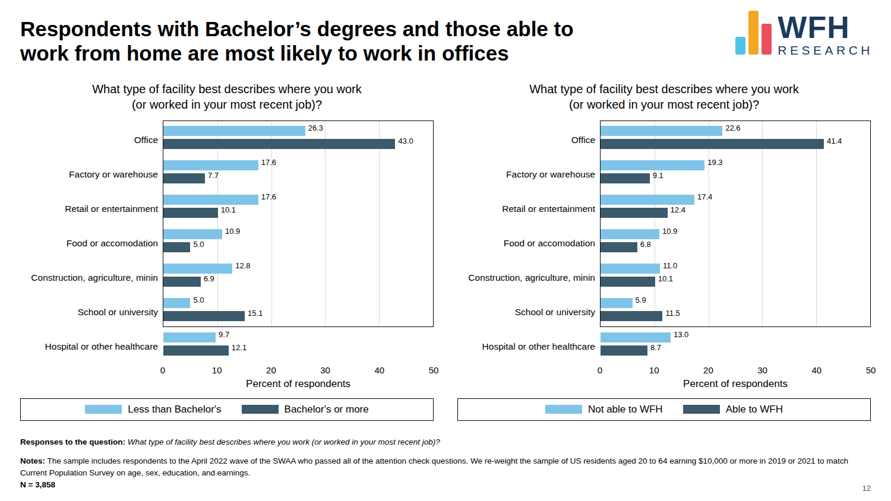WFH
RESEARCH
Respondents with Bachelor’s degrees and those able to
work from home are most likely to work in offices
What type of facility best describes where you work
(or worked in your most recent job)?
Office
Factory or warehouse
Retail or entertainment
Food or accomodation
Construction, agriculture, minin
School or university
Hospital or other healthcare
26.3
43.0
17.6
7.7
17.6
10.1
10.9
5.0
12.8
6.9
5.0
15.1
9.7
12.1
0 10 20 30 40 50
Percent of respondents
Less than Bachelor's
Bachelor's or more
What type of facility best describes where you work
(or worked in your most recent job)?
Office
Factory or warehouse
Retail or entertainment
Food or accomodation
Construction, agriculture, minin
School or university
Hospital or other healthcare
22.6
41.4
19.3
9.1
17.4
12.4
10.9
6.8
11.0
10.1
5.9
11.5
13.0
8.7
0 10 20 30 40 50
Percent of respondents
Not able to WFH
Able to WFH
Responses to the question: What type of facility best describes where you work (or worked in your most recent job)?
Notes: The sample includes respondents to the April 2022 wave of the SWAA who passed all of the attention check questions. We re-weight the sample of US residents aged 20 to 64 earning $10,000 or more in 2019 or 2021 to match Current Population Survey on age, sex, education, and earnings.
N = 3,858
12